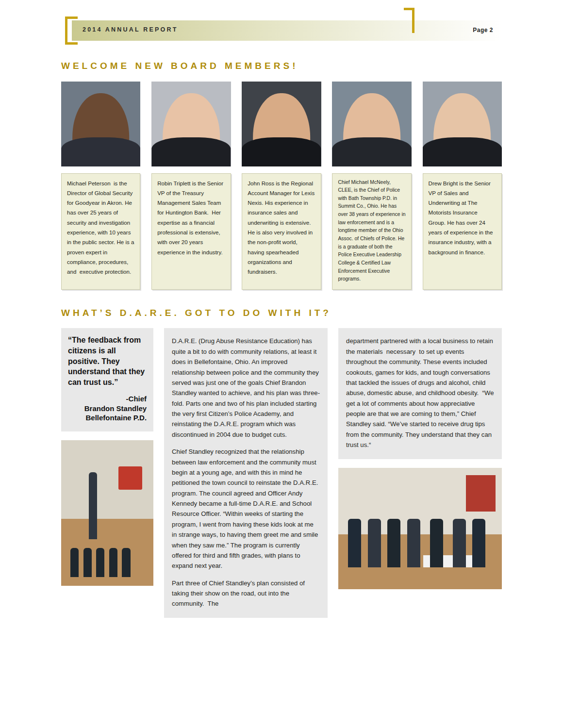2014 ANNUAL REPORT
Page 2
Welcome New Board Members!
Michael Peterson is the Director of Global Security for Goodyear in Akron. He has over 25 years of security and investigation experience, with 10 years in the public sector. He is a proven expert in compliance, procedures, and executive protection.
Robin Triplett is the Senior VP of the Treasury Management Sales Team for Huntington Bank. Her expertise as a financial professional is extensive, with over 20 years experience in the industry.
John Ross is the Regional Account Manager for Lexis Nexis. His experience in insurance sales and underwriting is extensive. He is also very involved in the non-profit world, having spearheaded organizations and fundraisers.
Chief Michael McNeely, CLEE, is the Chief of Police with Bath Township P.D. in Summit Co., Ohio. He has over 38 years of experience in law enforcement and is a longtime member of the Ohio Assoc. of Chiefs of Police. He is a graduate of both the Police Executive Leadership College & Certified Law Enforcement Executive programs.
Drew Bright is the Senior VP of Sales and Underwriting at The Motorists Insurance Group. He has over 24 years of experience in the insurance industry, with a background in finance.
What’s D.A.R.E. Got to Do With It?
“The feedback from citizens is all positive. They understand that they can trust us.” -Chief
Brandon Standley
Bellefontaine P.D.
D.A.R.E. (Drug Abuse Resistance Education) has quite a bit to do with community relations, at least it does in Bellefontaine, Ohio. An improved relationship between police and the community they served was just one of the goals Chief Brandon Standley wanted to achieve, and his plan was three-fold. Parts one and two of his plan included starting the very first Citizen’s Police Academy, and reinstating the D.A.R.E. program which was discontinued in 2004 due to budget cuts.
Chief Standley recognized that the relationship between law enforcement and the community must begin at a young age, and with this in mind he petitioned the town council to reinstate the D.A.R.E. program. The council agreed and Officer Andy Kennedy became a full-time D.A.R.E. and School Resource Officer. “Within weeks of starting the program, I went from having these kids look at me in strange ways, to having them greet me and smile when they saw me.” The program is currently offered for third and fifth grades, with plans to expand next year.
Part three of Chief Standley’s plan consisted of taking their show on the road, out into the community. The
department partnered with a local business to retain the materials necessary to set up events throughout the community. These events included cookouts, games for kids, and tough conversations that tackled the issues of drugs and alcohol, child abuse, domestic abuse, and childhood obesity. “We get a lot of comments about how appreciative people are that we are coming to them,” Chief Standley said. “We’ve started to receive drug tips from the community. They understand that they can trust us.“